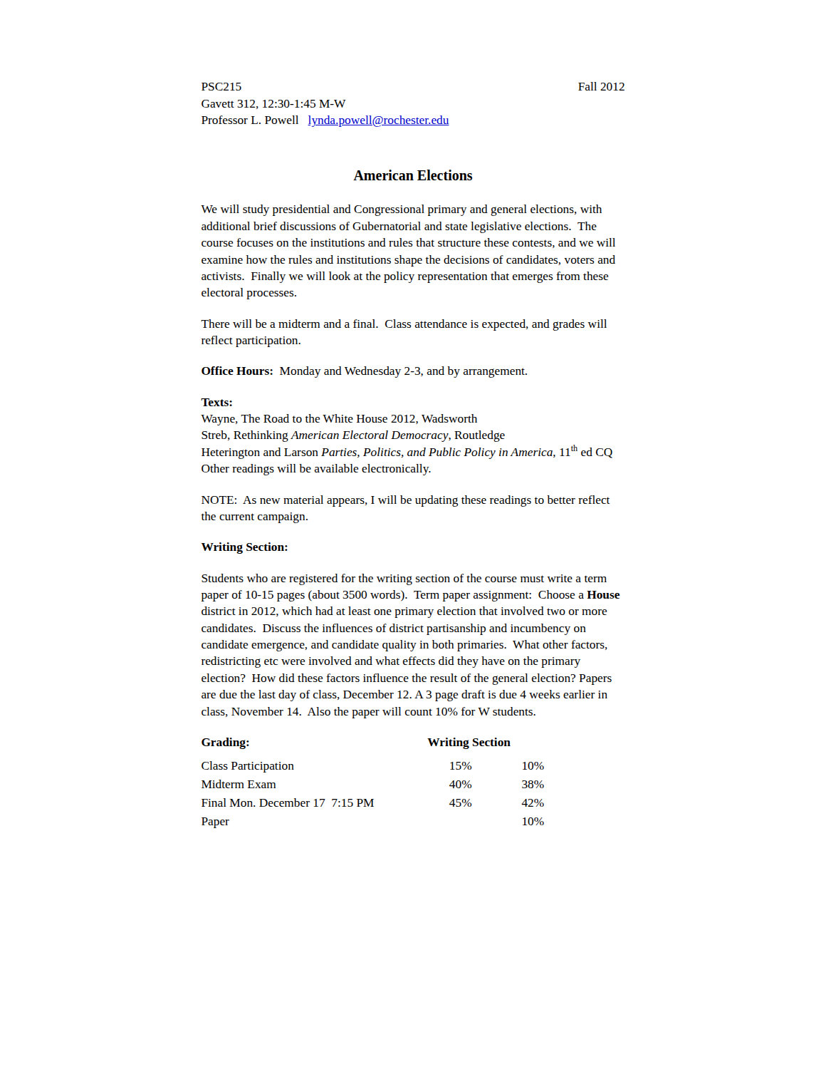Fall 2012
PSC215
Gavett 312, 12:30-1:45 M-W
Professor L. Powell lynda.powell@rochester.edu
American Elections
We will study presidential and Congressional primary and general elections, with additional brief discussions of Gubernatorial and state legislative elections. The course focuses on the institutions and rules that structure these contests, and we will examine how the rules and institutions shape the decisions of candidates, voters and activists. Finally we will look at the policy representation that emerges from these electoral processes.
There will be a midterm and a final. Class attendance is expected, and grades will reflect participation.
Office Hours: Monday and Wednesday 2-3, and by arrangement.
Texts:
Wayne, The Road to the White House 2012, Wadsworth
Streb, Rethinking American Electoral Democracy, Routledge
Heterington and Larson Parties, Politics, and Public Policy in America, 11th ed CQ
Other readings will be available electronically.
NOTE: As new material appears, I will be updating these readings to better reflect the current campaign.
Writing Section:
Students who are registered for the writing section of the course must write a term paper of 10-15 pages (about 3500 words). Term paper assignment: Choose a House district in 2012, which had at least one primary election that involved two or more candidates. Discuss the influences of district partisanship and incumbency on candidate emergence, and candidate quality in both primaries. What other factors, redistricting etc were involved and what effects did they have on the primary election? How did these factors influence the result of the general election? Papers are due the last day of class, December 12. A 3 page draft is due 4 weeks earlier in class, November 14. Also the paper will count 10% for W students.
Grading:
Writing Section
| Class Participation | 15% | 10% |
| Midterm Exam | 40% | 38% |
| Final Mon. December 17 7:15 PM | 45% | 42% |
| Paper | | 10% |